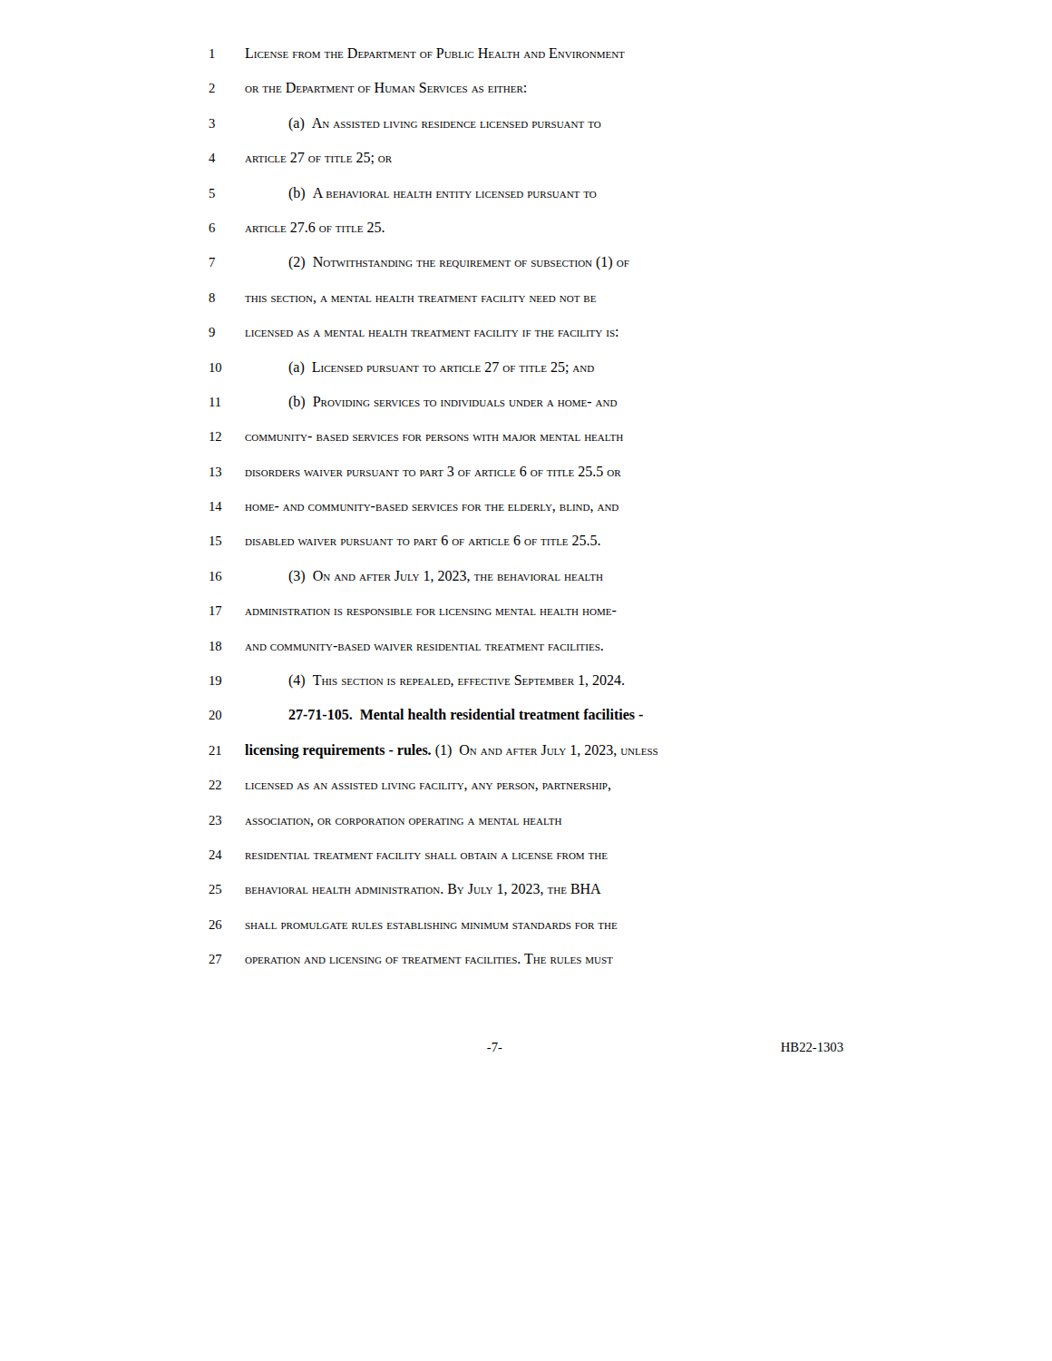1
License from the Department of Public Health and Environment
2
or the Department of Human Services as either:
3
(a) An assisted living residence licensed pursuant to
4
article 27 of title 25; or
5
(b) A behavioral health entity licensed pursuant to
6
article 27.6 of title 25.
7
(2) Notwithstanding the requirement of subsection (1) of
8
this section, a mental health treatment facility need not be
9
licensed as a mental health treatment facility if the facility is:
10
(a) Licensed pursuant to article 27 of title 25; and
11
(b) Providing services to individuals under a home- and
12
community- based services for persons with major mental health
13
disorders waiver pursuant to part 3 of article 6 of title 25.5 or
14
home- and community-based services for the elderly, blind, and
15
disabled waiver pursuant to part 6 of article 6 of title 25.5.
16
(3) On and after July 1, 2023, the behavioral health
17
administration is responsible for licensing mental health home-
18
and community-based waiver residential treatment facilities.
19
(4) This section is repealed, effective September 1, 2024.
20
27-71-105. Mental health residential treatment facilities -
21
licensing requirements - rules. (1) On and after July 1, 2023, unless
22
licensed as an assisted living facility, any person, partnership,
23
association, or corporation operating a mental health
24
residential treatment facility shall obtain a license from the
25
behavioral health administration. By July 1, 2023, the BHA
26
shall promulgate rules establishing minimum standards for the
27
operation and licensing of treatment facilities. The rules must
-7-
HB22-1303